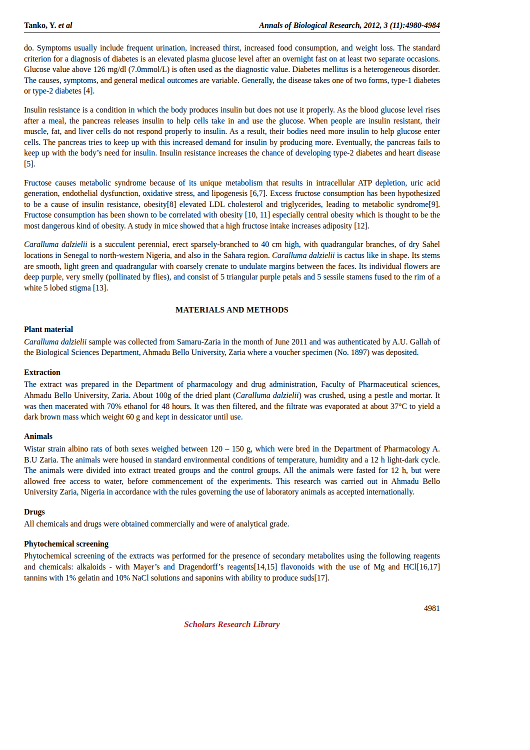Tanko, Y. et al Annals of Biological Research, 2012, 3 (11):4980-4984
do. Symptoms usually include frequent urination, increased thirst, increased food consumption, and weight loss. The standard criterion for a diagnosis of diabetes is an elevated plasma glucose level after an overnight fast on at least two separate occasions. Glucose value above 126 mg/dl (7.0mmol/L) is often used as the diagnostic value. Diabetes mellitus is a heterogeneous disorder. The causes, symptoms, and general medical outcomes are variable. Generally, the disease takes one of two forms, type-1 diabetes or type-2 diabetes [4].
Insulin resistance is a condition in which the body produces insulin but does not use it properly. As the blood glucose level rises after a meal, the pancreas releases insulin to help cells take in and use the glucose. When people are insulin resistant, their muscle, fat, and liver cells do not respond properly to insulin. As a result, their bodies need more insulin to help glucose enter cells. The pancreas tries to keep up with this increased demand for insulin by producing more. Eventually, the pancreas fails to keep up with the body’s need for insulin. Insulin resistance increases the chance of developing type-2 diabetes and heart disease [5].
Fructose causes metabolic syndrome because of its unique metabolism that results in intracellular ATP depletion, uric acid generation, endothelial dysfunction, oxidative stress, and lipogenesis [6,7]. Excess fructose consumption has been hypothesized to be a cause of insulin resistance, obesity[8] elevated LDL cholesterol and triglycerides, leading to metabolic syndrome[9]. Fructose consumption has been shown to be correlated with obesity [10, 11] especially central obesity which is thought to be the most dangerous kind of obesity. A study in mice showed that a high fructose intake increases adiposity [12].
Caralluma dalzielii is a succulent perennial, erect sparsely-branched to 40 cm high, with quadrangular branches, of dry Sahel locations in Senegal to north-western Nigeria, and also in the Sahara region. Caralluma dalzielii is cactus like in shape. Its stems are smooth, light green and quadrangular with coarsely crenate to undulate margins between the faces. Its individual flowers are deep purple, very smelly (pollinated by flies), and consist of 5 triangular purple petals and 5 sessile stamens fused to the rim of a white 5 lobed stigma [13].
MATERIALS AND METHODS
Plant material
Caralluma dalzielii sample was collected from Samaru-Zaria in the month of June 2011 and was authenticated by A.U. Gallah of the Biological Sciences Department, Ahmadu Bello University, Zaria where a voucher specimen (No. 1897) was deposited.
Extraction
The extract was prepared in the Department of pharmacology and drug administration, Faculty of Pharmaceutical sciences, Ahmadu Bello University, Zaria. About 100g of the dried plant (Caralluma dalzielii) was crushed, using a pestle and mortar. It was then macerated with 70% ethanol for 48 hours. It was then filtered, and the filtrate was evaporated at about 37°C to yield a dark brown mass which weight 60 g and kept in dessicator until use.
Animals
Wistar strain albino rats of both sexes weighed between 120 – 150 g, which were bred in the Department of Pharmacology A. B.U Zaria. The animals were housed in standard environmental conditions of temperature, humidity and a 12 h light-dark cycle. The animals were divided into extract treated groups and the control groups. All the animals were fasted for 12 h, but were allowed free access to water, before commencement of the experiments. This research was carried out in Ahmadu Bello University Zaria, Nigeria in accordance with the rules governing the use of laboratory animals as accepted internationally.
Drugs
All chemicals and drugs were obtained commercially and were of analytical grade.
Phytochemical screening
Phytochemical screening of the extracts was performed for the presence of secondary metabolites using the following reagents and chemicals: alkaloids - with Mayer’s and Dragendorff’s reagents[14,15] flavonoids with the use of Mg and HCl[16,17] tannins with 1% gelatin and 10% NaCl solutions and saponins with ability to produce suds[17].
4981
Scholars Research Library